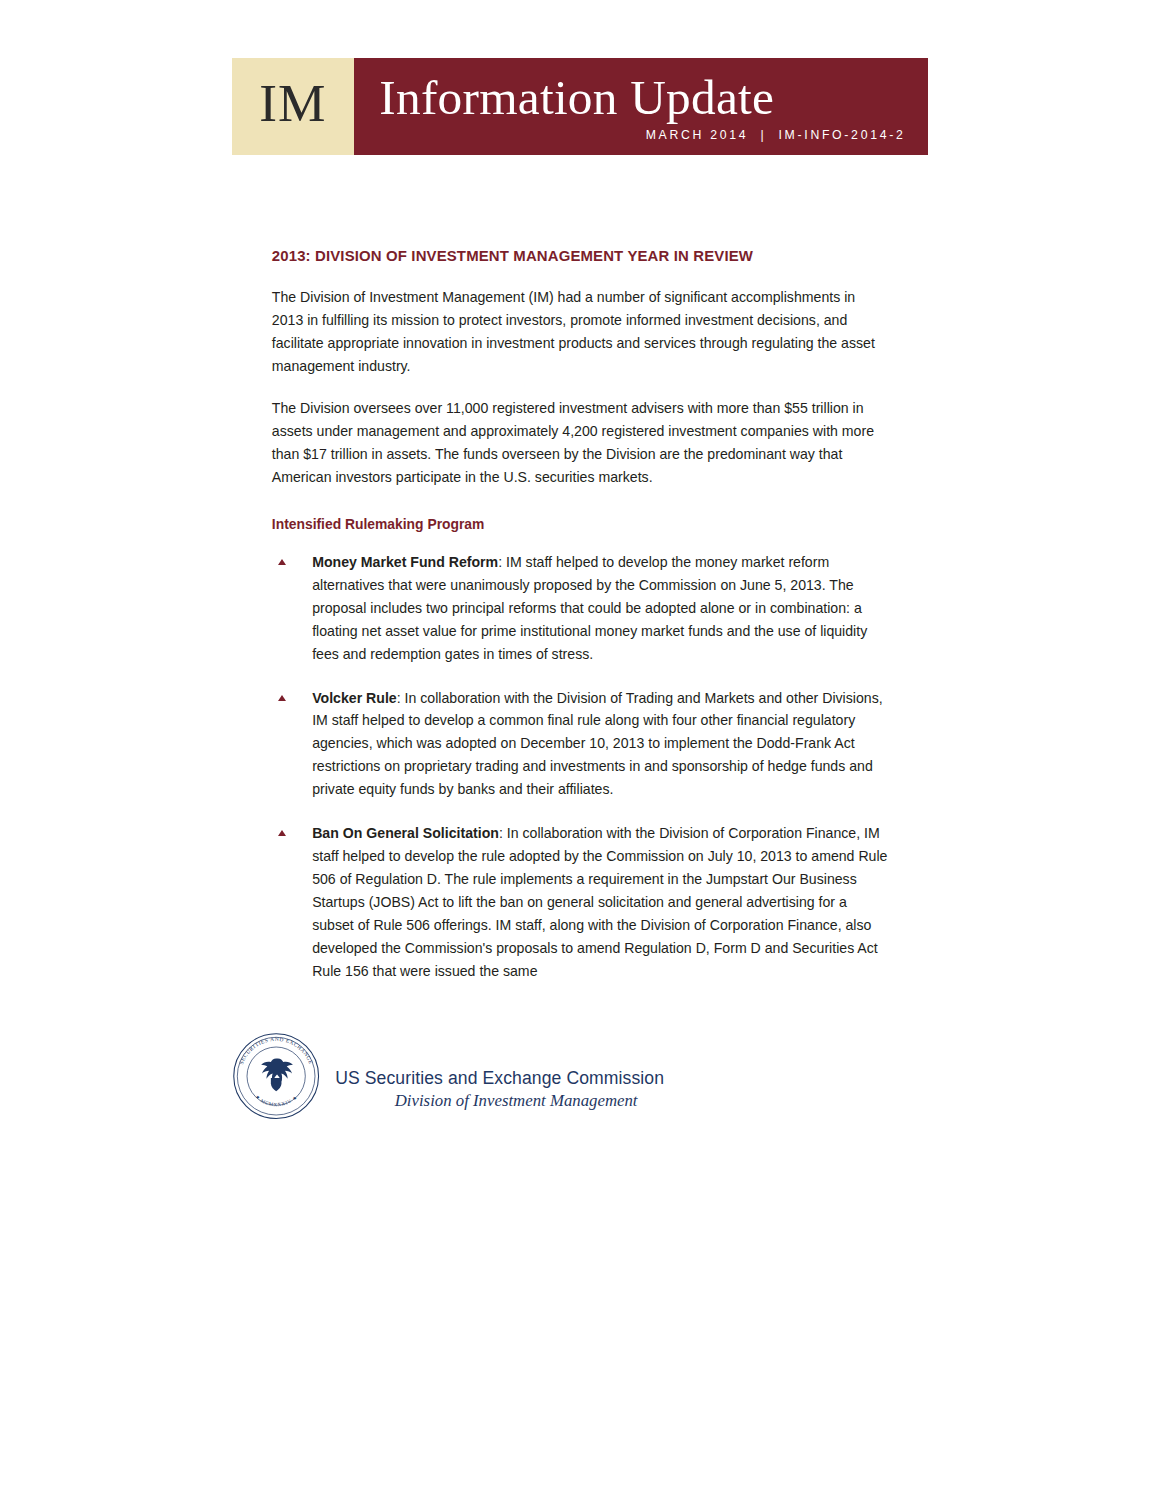IM
Information Update
MARCH 2014 | IM-INFO-2014-2
2013: DIVISION OF INVESTMENT MANAGEMENT YEAR IN REVIEW
The Division of Investment Management (IM) had a number of significant accomplishments in 2013 in fulfilling its mission to protect investors, promote informed investment decisions, and facilitate appropriate innovation in investment products and services through regulating the asset management industry.
The Division oversees over 11,000 registered investment advisers with more than $55 trillion in assets under management and approximately 4,200 registered investment companies with more than $17 trillion in assets. The funds overseen by the Division are the predominant way that American investors participate in the U.S. securities markets.
Intensified Rulemaking Program
Money Market Fund Reform: IM staff helped to develop the money market reform alternatives that were unanimously proposed by the Commission on June 5, 2013. The proposal includes two principal reforms that could be adopted alone or in combination: a floating net asset value for prime institutional money market funds and the use of liquidity fees and redemption gates in times of stress.
Volcker Rule: In collaboration with the Division of Trading and Markets and other Divisions, IM staff helped to develop a common final rule along with four other financial regulatory agencies, which was adopted on December 10, 2013 to implement the Dodd-Frank Act restrictions on proprietary trading and investments in and sponsorship of hedge funds and private equity funds by banks and their affiliates.
Ban On General Solicitation: In collaboration with the Division of Corporation Finance, IM staff helped to develop the rule adopted by the Commission on July 10, 2013 to amend Rule 506 of Regulation D. The rule implements a requirement in the Jumpstart Our Business Startups (JOBS) Act to lift the ban on general solicitation and general advertising for a subset of Rule 506 offerings. IM staff, along with the Division of Corporation Finance, also developed the Commission's proposals to amend Regulation D, Form D and Securities Act Rule 156 that were issued the same
SECURITIES AND EXCHANGE ★ MCMXXXIV ★
US Securities and Exchange Commission
Division of Investment Management